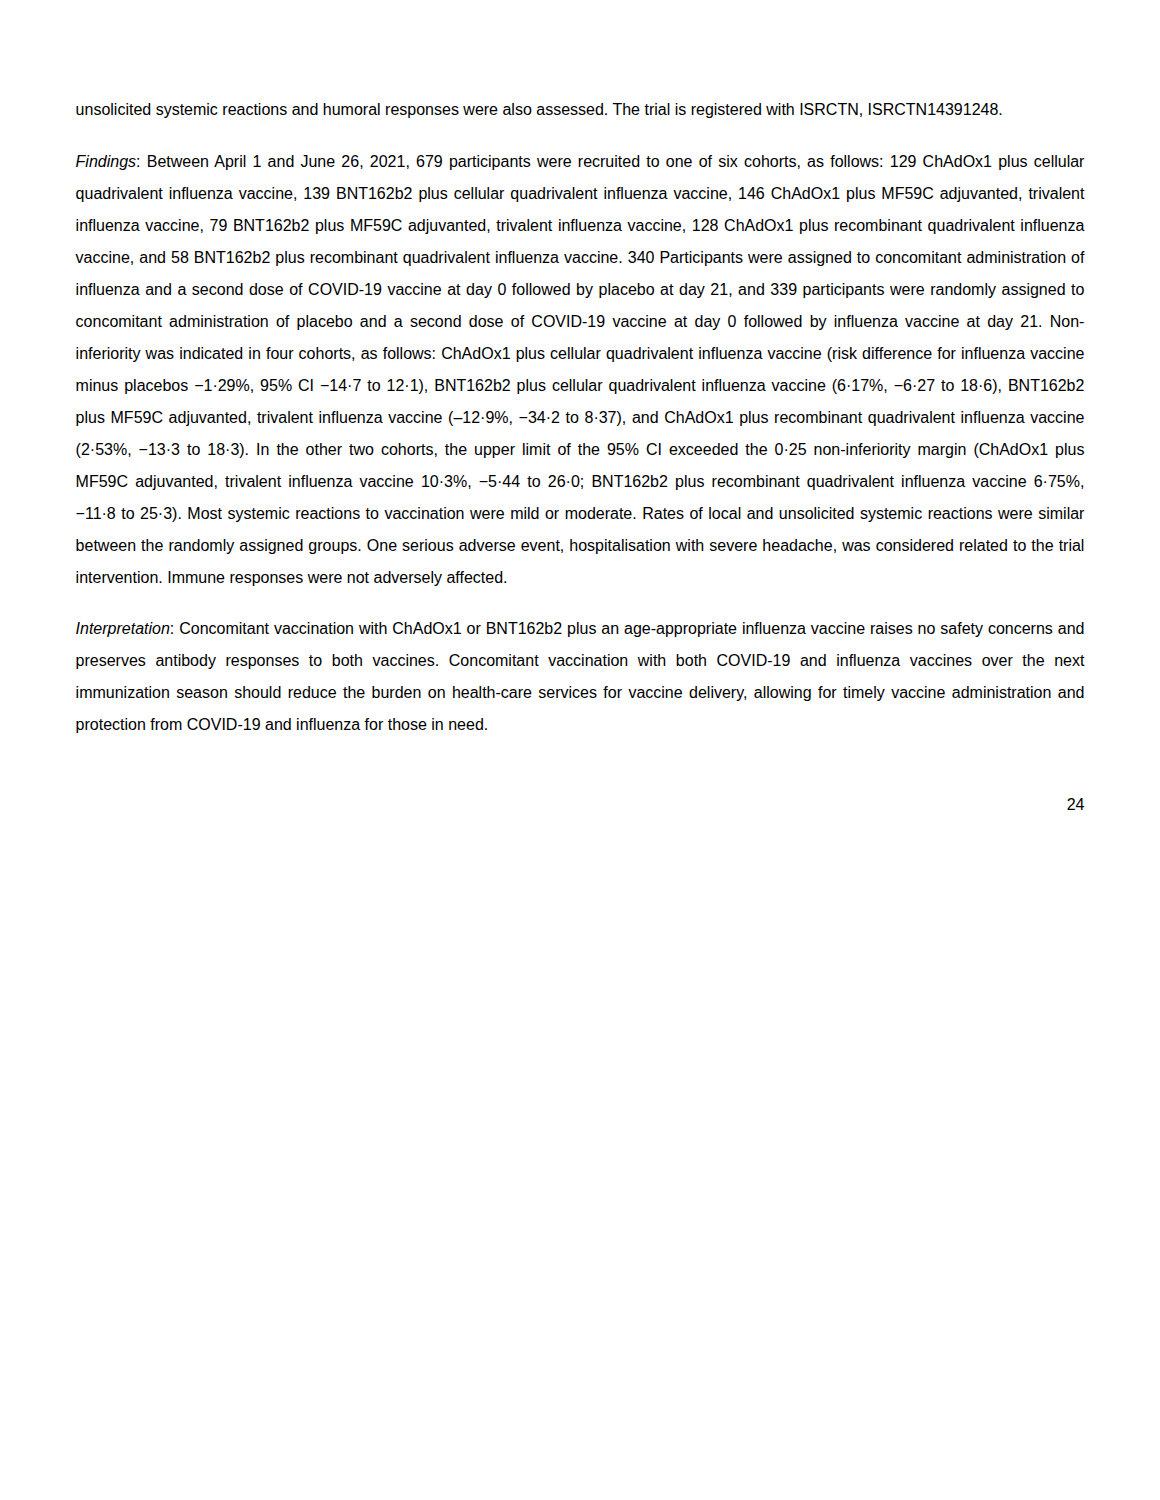unsolicited systemic reactions and humoral responses were also assessed. The trial is registered with ISRCTN, ISRCTN14391248.
Findings: Between April 1 and June 26, 2021, 679 participants were recruited to one of six cohorts, as follows: 129 ChAdOx1 plus cellular quadrivalent influenza vaccine, 139 BNT162b2 plus cellular quadrivalent influenza vaccine, 146 ChAdOx1 plus MF59C adjuvanted, trivalent influenza vaccine, 79 BNT162b2 plus MF59C adjuvanted, trivalent influenza vaccine, 128 ChAdOx1 plus recombinant quadrivalent influenza vaccine, and 58 BNT162b2 plus recombinant quadrivalent influenza vaccine. 340 Participants were assigned to concomitant administration of influenza and a second dose of COVID-19 vaccine at day 0 followed by placebo at day 21, and 339 participants were randomly assigned to concomitant administration of placebo and a second dose of COVID-19 vaccine at day 0 followed by influenza vaccine at day 21. Non-inferiority was indicated in four cohorts, as follows: ChAdOx1 plus cellular quadrivalent influenza vaccine (risk difference for influenza vaccine minus placebos −1·29%, 95% CI −14·7 to 12·1), BNT162b2 plus cellular quadrivalent influenza vaccine (6·17%, −6·27 to 18·6), BNT162b2 plus MF59C adjuvanted, trivalent influenza vaccine (–12·9%, −34·2 to 8·37), and ChAdOx1 plus recombinant quadrivalent influenza vaccine (2·53%, −13·3 to 18·3). In the other two cohorts, the upper limit of the 95% CI exceeded the 0·25 non-inferiority margin (ChAdOx1 plus MF59C adjuvanted, trivalent influenza vaccine 10·3%, −5·44 to 26·0; BNT162b2 plus recombinant quadrivalent influenza vaccine 6·75%, −11·8 to 25·3). Most systemic reactions to vaccination were mild or moderate. Rates of local and unsolicited systemic reactions were similar between the randomly assigned groups. One serious adverse event, hospitalisation with severe headache, was considered related to the trial intervention. Immune responses were not adversely affected.
Interpretation: Concomitant vaccination with ChAdOx1 or BNT162b2 plus an age-appropriate influenza vaccine raises no safety concerns and preserves antibody responses to both vaccines. Concomitant vaccination with both COVID-19 and influenza vaccines over the next immunization season should reduce the burden on health-care services for vaccine delivery, allowing for timely vaccine administration and protection from COVID-19 and influenza for those in need.
24